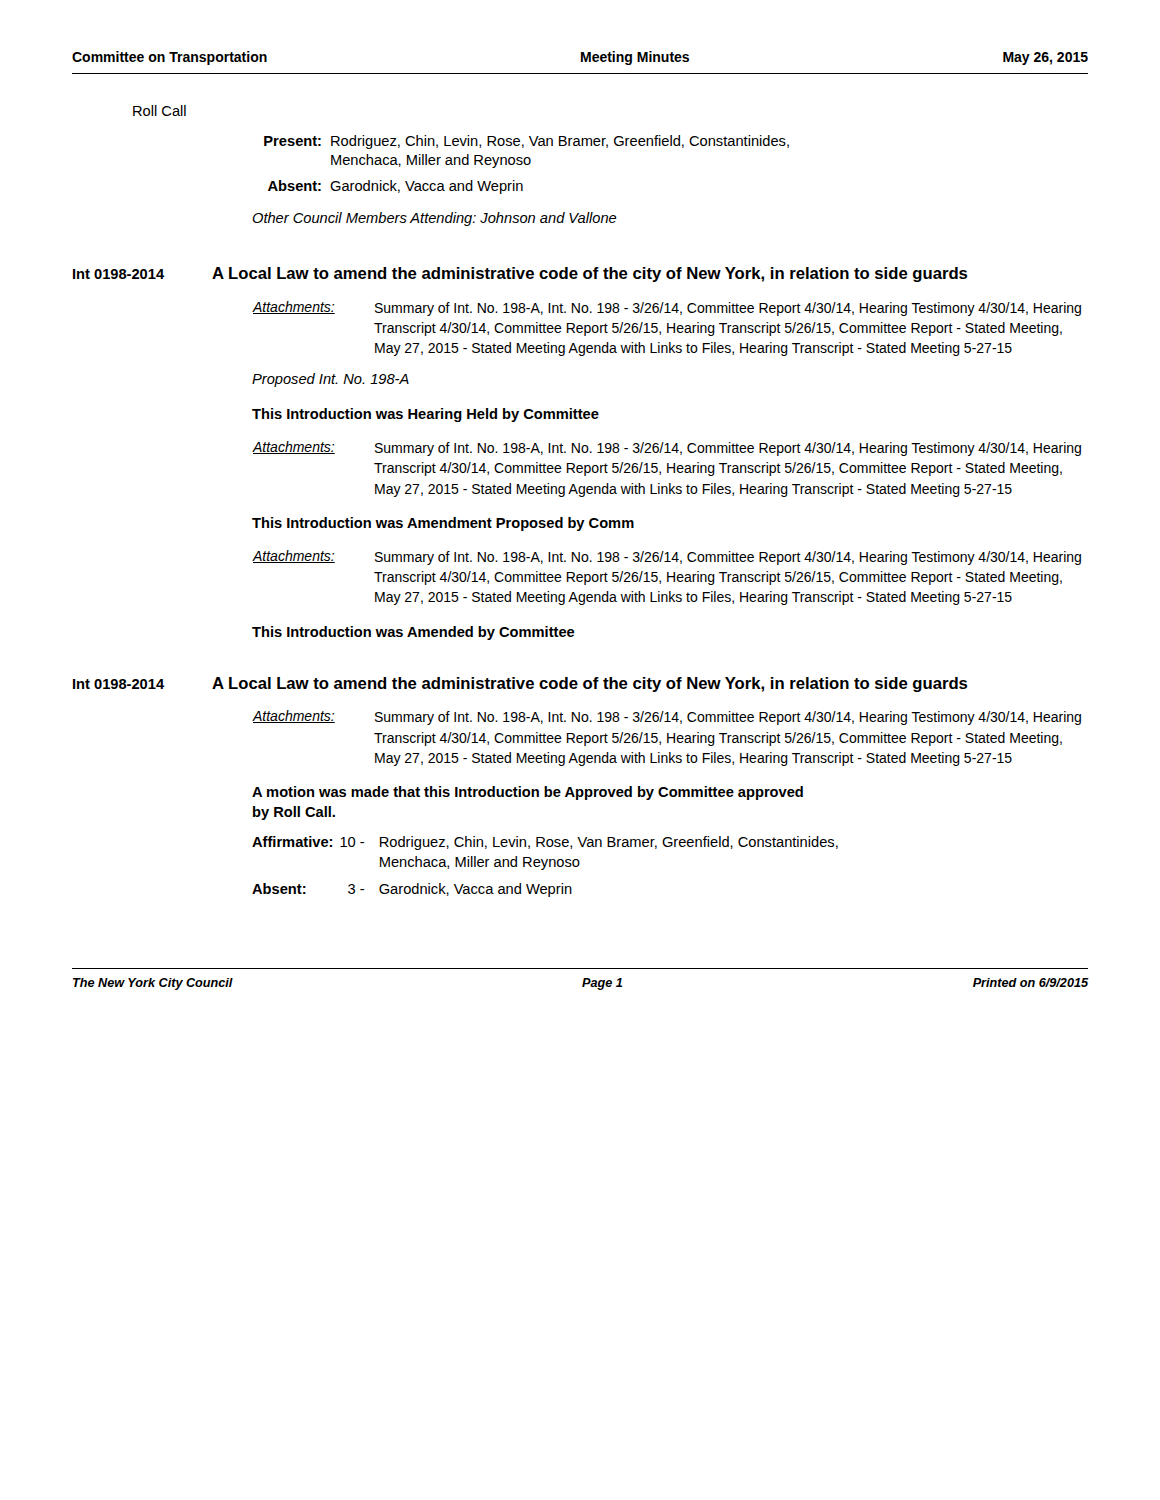Committee on Transportation
Meeting Minutes
May 26, 2015
Roll Call
| Present: | Rodriguez, Chin, Levin, Rose, Van Bramer, Greenfield, Constantinides, Menchaca, Miller and Reynoso |
| Absent: | Garodnick, Vacca and Weprin |
Other Council Members Attending: Johnson and Vallone
Int 0198-2014
A Local Law to amend the administrative code of the city of New York, in relation to side guards
| Attachments: | Summary of Int. No. 198-A, Int. No. 198 - 3/26/14, Committee Report 4/30/14, Hearing Testimony 4/30/14, Hearing Transcript 4/30/14, Committee Report 5/26/15, Hearing Transcript 5/26/15, Committee Report - Stated Meeting, May 27, 2015 - Stated Meeting Agenda with Links to Files, Hearing Transcript - Stated Meeting 5-27-15 |
Proposed Int. No. 198-A
This Introduction was Hearing Held by Committee
| Attachments: | Summary of Int. No. 198-A, Int. No. 198 - 3/26/14, Committee Report 4/30/14, Hearing Testimony 4/30/14, Hearing Transcript 4/30/14, Committee Report 5/26/15, Hearing Transcript 5/26/15, Committee Report - Stated Meeting, May 27, 2015 - Stated Meeting Agenda with Links to Files, Hearing Transcript - Stated Meeting 5-27-15 |
This Introduction was Amendment Proposed by Comm
| Attachments: | Summary of Int. No. 198-A, Int. No. 198 - 3/26/14, Committee Report 4/30/14, Hearing Testimony 4/30/14, Hearing Transcript 4/30/14, Committee Report 5/26/15, Hearing Transcript 5/26/15, Committee Report - Stated Meeting, May 27, 2015 - Stated Meeting Agenda with Links to Files, Hearing Transcript - Stated Meeting 5-27-15 |
This Introduction was Amended by Committee
Int 0198-2014
A Local Law to amend the administrative code of the city of New York, in relation to side guards
| Attachments: | Summary of Int. No. 198-A, Int. No. 198 - 3/26/14, Committee Report 4/30/14, Hearing Testimony 4/30/14, Hearing Transcript 4/30/14, Committee Report 5/26/15, Hearing Transcript 5/26/15, Committee Report - Stated Meeting, May 27, 2015 - Stated Meeting Agenda with Links to Files, Hearing Transcript - Stated Meeting 5-27-15 |
A motion was made that this Introduction be Approved by Committee approved by Roll Call.
| Affirmative: | 10 - | Rodriguez, Chin, Levin, Rose, Van Bramer, Greenfield, Constantinides, Menchaca, Miller and Reynoso |
| Absent: | 3 - | Garodnick, Vacca and Weprin |
The New York City Council
Page 1
Printed on 6/9/2015